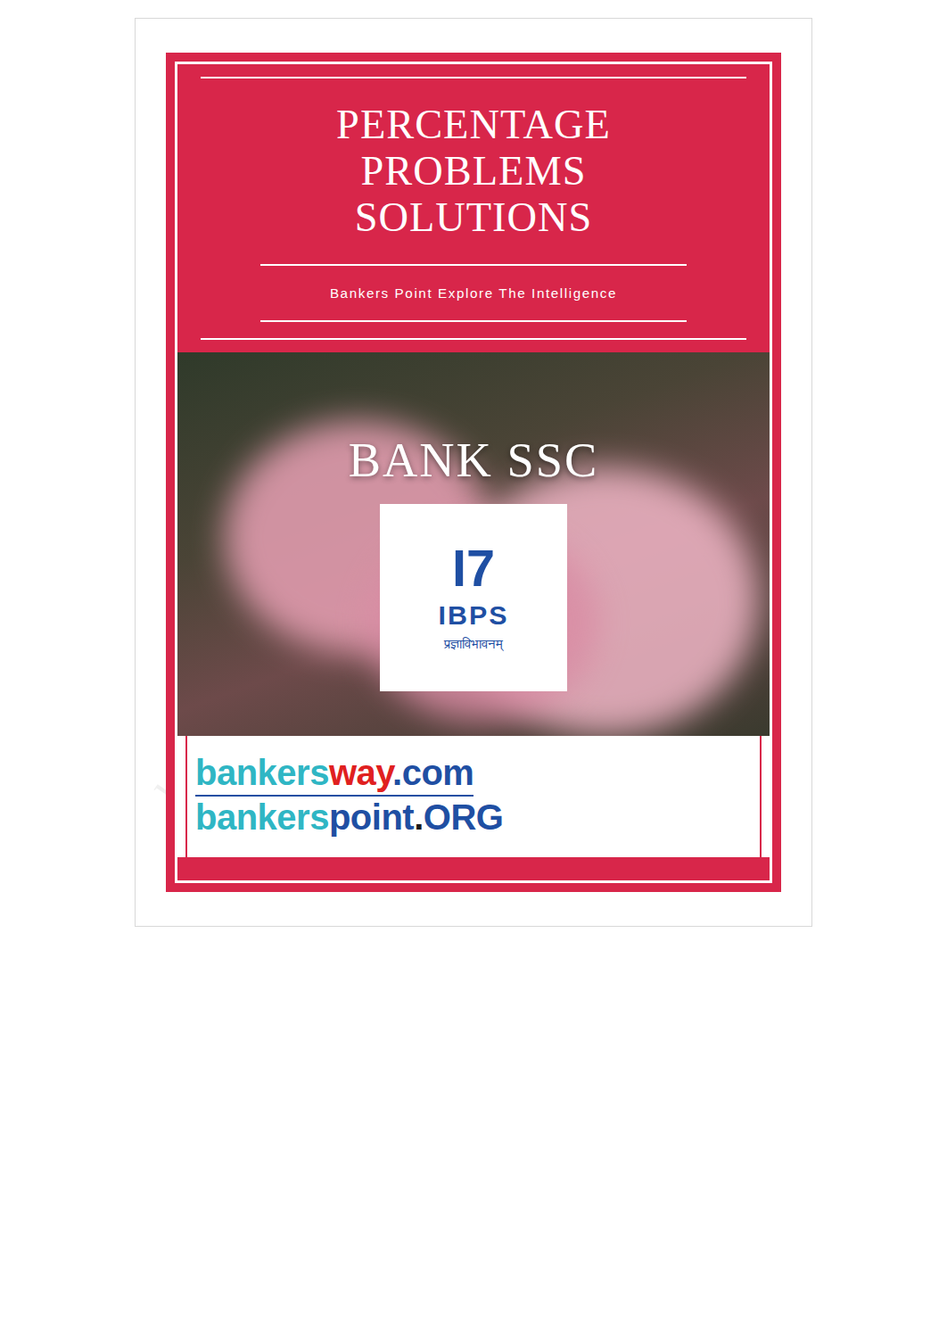bankersway.com
bankerspoint.org
Percentage
Problems
Solutions
Bankers Point Explore The Intelligence
BANK SSC
I7 IBPS प्रज्ञाविभावनम्
bankers way.com
bankers point. ORG